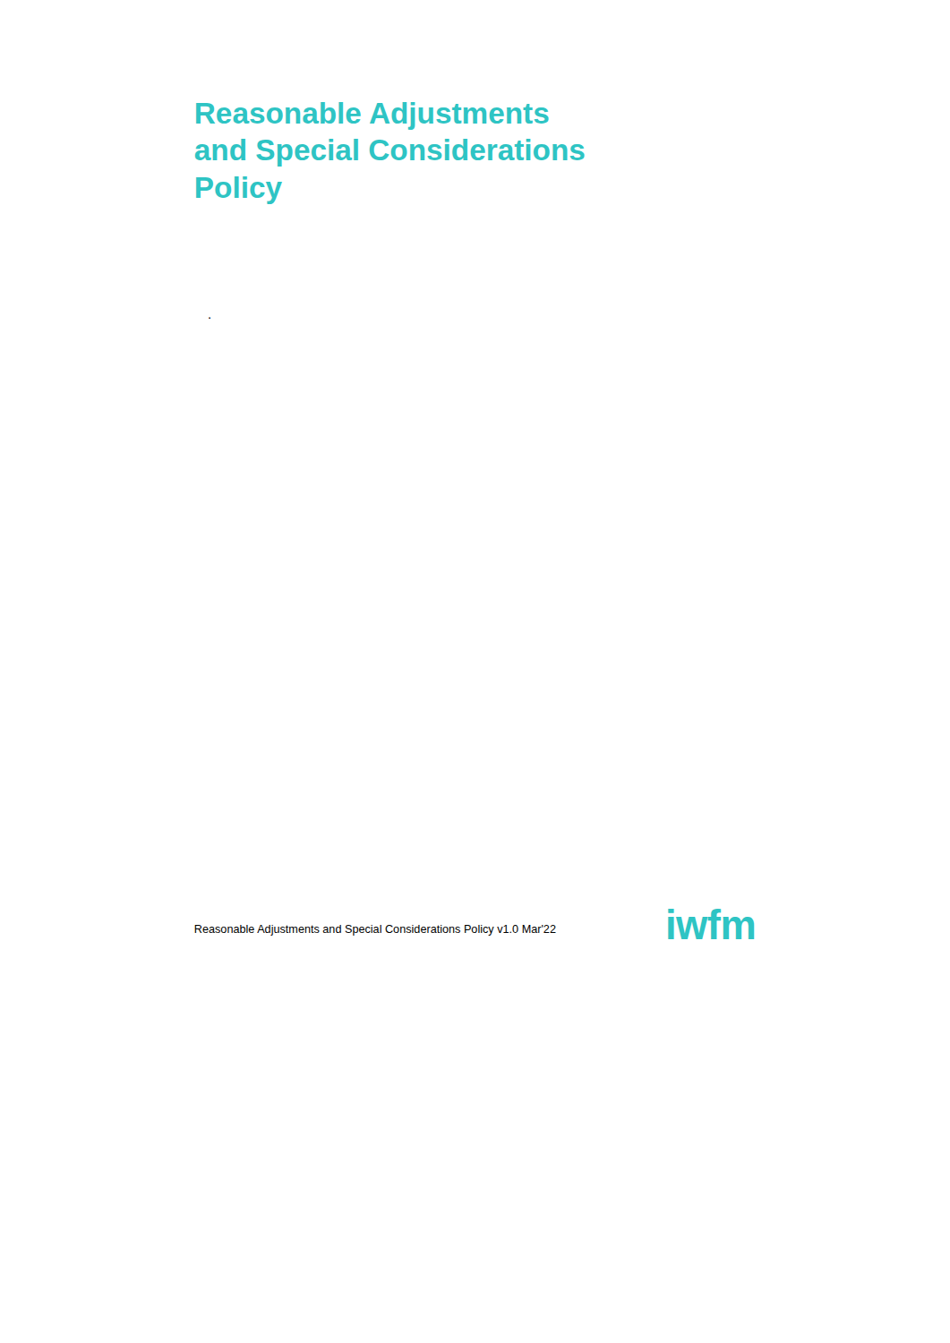Reasonable Adjustments and Special Considerations Policy
.
Reasonable Adjustments and Special Considerations Policy v1.0 Mar'22
iwfm